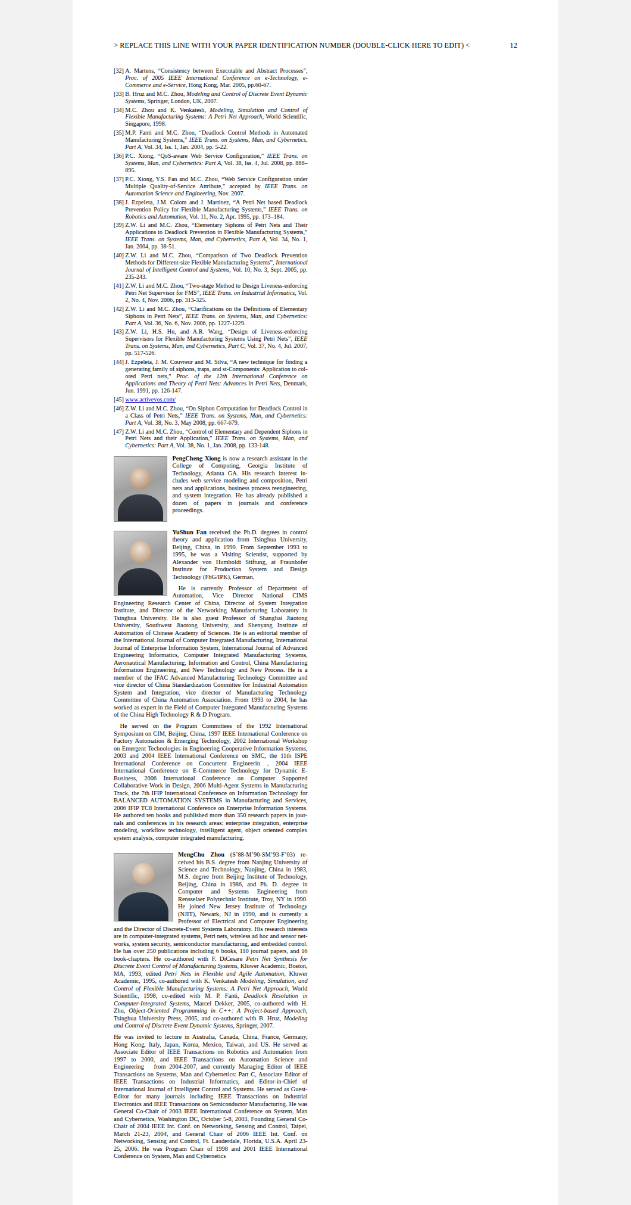> REPLACE THIS LINE WITH YOUR PAPER IDENTIFICATION NUMBER (DOUBLE-CLICK HERE TO EDIT) < 12
[32] A. Martens, “Consistency between Executable and Abstract Processes”, Proc. of 2005 IEEE International Conference on e-Technology, e-Commerce and e-Service, Hong Kong, Mar. 2005, pp.60-67.
[33] B. Hruz and M.C. Zhou, Modeling and Control of Discrete Event Dynamic Systems, Springer, London, UK, 2007.
[34] M.C. Zhou and K. Venkatesh, Modeling, Simulation and Control of Flexible Manufacturing Systems: A Petri Net Approach, World Scientific, Singapore, 1998.
[35] M.P. Fanti and M.C. Zhou, “Deadlock Control Methods in Automated Manufacturing Systems,” IEEE Trans. on Systems, Man, and Cybernetics, Part A, Vol. 34, Iss. 1, Jan. 2004, pp. 5-22.
[36] P.C. Xiong, “QoS-aware Web Service Configuration,” IEEE Trans. on Systems, Man, and Cybernetics: Part A, Vol. 38, Iss. 4, Jul. 2008, pp. 888–895.
[37] P.C. Xiong, Y.S. Fan and M.C. Zhou, “Web Service Configuration under Multiple Quality-of-Service Attribute,” accepted by IEEE Trans. on Automation Science and Engineering, Nov. 2007.
[38] J. Ezpeleta, J.M. Colom and J. Martinez, “A Petri Net based Deadlock Prevention Policy for Flexible Manufacturing Systems,” IEEE Trans. on Robotics and Automation, Vol. 11, No. 2, Apr. 1995, pp. 173–184.
[39] Z.W. Li and M.C. Zhou, “Elementary Siphons of Petri Nets and Their Applications to Deadlock Prevention in Flexible Manufacturing Systems,” IEEE Trans. on Systems, Man, and Cybernetics, Part A, Vol. 34, No. 1, Jan. 2004, pp. 38-51.
[40] Z.W. Li and M.C. Zhou, “Comparison of Two Deadlock Prevention Methods for Different-size Flexible Manufacturing Systems”, International Journal of Intelligent Control and Systems, Vol. 10, No. 3, Sept. 2005, pp. 235-243.
[41] Z.W. Li and M.C. Zhou, “Two-stage Method to Design Liveness-enforcing Petri Net Supervisor for FMS”, IEEE Trans. on Industrial Informatics, Vol. 2, No. 4, Nov. 2006, pp. 313-325.
[42] Z.W. Li and M.C. Zhou, “Clarifications on the Definitions of Elementary Siphons in Petri Nets”, IEEE Trans. on Systems, Man, and Cybernetics: Part A, Vol. 36, No. 6, Nov. 2006, pp. 1227-1229.
[43] Z.W. Li, H.S. Hu, and A.R. Wang, “Design of Liveness-enforcing Supervisors for Flexible Manufacturing Systems Using Petri Nets”, IEEE Trans. on Systems, Man, and Cybernetics, Part C, Vol. 37, No. 4, Jul. 2007, pp. 517-526.
[44] J. Ezpeleta, J. M. Couvreur and M. Silva, “A new technique for finding a generating family of siphons, traps, and st-Components: Application to colored Petri nets,” Proc. of the 12th International Conference on Applications and Theory of Petri Nets: Advances in Petri Nets, Denmark, Jun. 1991, pp. 126-147.
[45] www.activevos.com/
[46] Z.W. Li and M.C. Zhou, “On Siphon Computation for Deadlock Control in a Class of Petri Nets,” IEEE Trans. on Systems, Man, and Cybernetics: Part A, Vol. 38, No. 3, May 2008, pp. 667-679.
[47] Z.W. Li and M.C. Zhou, “Control of Elementary and Dependent Siphons in Petri Nets and their Application,” IEEE Trans. on Systems, Man, and Cybernetics: Part A, Vol. 38, No. 1, Jan. 2008, pp. 133-148.
PengCheng Xiong is now a research assistant in the College of Computing, Georgia Institute of Technology, Atlanta GA. His research interest includes web service modeling and composition, Petri nets and applications, business process reengineering, and system integration. He has already published a dozen of papers in journals and conference proceedings.
YuShun Fan received the Ph.D. degrees in control theory and application from Tsinghua University, Beijing, China, in 1990. From September 1993 to 1995, he was a Visiting Scientist, supported by Alexander von Humboldt Stiftung, at Fraunhofer Institute for Production System and Design Technology (FhG/IPK), German.
He is currently Professor of Department of Automation, Vice Director National CIMS Engineering Research Center of China, Director of System Integration Institute, and Director of the Networking Manufacturing Laboratory in Tsinghua University. He is also guest Professor of Shanghai Jiaotong University, Southwest Jiaotong University, and Shenyang Institute of Automation of Chinese Academy of Sciences. He is an editorial member of the International Journal of Computer Integrated Manufacturing, International Journal of Enterprise Information System, International Journal of Advanced Engineering Informatics, Computer Integrated Manufacturing Systems, Aeronautical Manufacturing, Information and Control, China Manufacturing Information Engineering, and New Technology and New Process. He is a member of the IFAC Advanced Manufacturing Technology Committee and vice director of China Standardization Committee for Industrial Automation System and Integration, vice director of Manufacturing Technology Committee of China Automation Association. From 1993 to 2004, he has worked as expert in the Field of Computer Integrated Manufacturing Systems of the China High Technology R & D Program.
He served on the Program Committees of the 1992 International Symposium on CIM, Beijing, China, 1997 IEEE International Conference on Factory Automation & Emerging Technology, 2002 International Workshop on Emergent Technologies in Engineering Cooperative Information Systems, 2003 and 2004 IEEE International Conference on SMC, the 11th ISPE International Conference on Concurrent Engineerin，2004 IEEE International Conference on E-Commerce Technology for Dynamic E-Business, 2006 International Conference on Computer Supported Collaborative Work in Design, 2006 Multi-Agent Systems in Manufacturing Track, the 7th IFIP International Conference on Information Technology for BALANCED AUTOMATION SYSTEMS in Manufacturing and Services, 2006 IFIP TC8 International Conference on Enterprise Information Systems. He authored ten books and published more than 350 research papers in journals and conferences in his research areas: enterprise integration, enterprise modeling, workflow technology, intelligent agent, object oriented complex system analysis, computer integrated manufacturing.
MengChu Zhou (S’88-M’90-SM’93-F’03) received his B.S. degree from Nanjing University of Science and Technology, Nanjing, China in 1983, M.S. degree from Beijing Institute of Technology, Beijing, China in 1986, and Ph. D. degree in Computer and Systems Engineering from Rensselaer Polytechnic Institute, Troy, NY in 1990. He joined New Jersey Institute of Technology (NJIT), Newark, NJ in 1990, and is currently a Professor of Electrical and Computer Engineering and the Director of Discrete-Event Systems Laboratory. His research interests are in computer-integrated systems, Petri nets, wireless ad hoc and sensor networks, system security, semiconductor manufacturing, and embedded control. He has over 250 publications including 6 books, 110 journal papers, and 16 book-chapters. He co-authored with F. DiCesare Petri Net Synthesis for Discrete Event Control of Manufacturing Systems, Kluwer Academic, Boston, MA, 1993, edited Petri Nets in Flexible and Agile Automation, Kluwer Academic, 1995, co-authored with K. Venkatesh Modeling, Simulation, and Control of Flexible Manufacturing Systems: A Petri Net Approach, World Scientific, 1998, co-edited with M. P. Fanti, Deadlock Resolution in Computer-Integrated Systems, Marcel Dekker, 2005, co-authored with H. Zhu, Object-Oriented Programming in C++: A Project-based Approach, Tsinghua University Press, 2005, and co-authored with B. Hruz, Modeling and Control of Discrete Event Dynamic Systems, Springer, 2007.
He was invited to lecture in Australia, Canada, China, France, Germany, Hong Kong, Italy, Japan, Korea, Mexico, Taiwan, and US. He served as Associate Editor of IEEE Transactions on Robotics and Automation from 1997 to 2000, and IEEE Transactions on Automation Science and Engineering from 2004-2007, and currently Managing Editor of IEEE Transactions on Systems, Man and Cybernetics: Part C, Associate Editor of IEEE Transactions on Industrial Informatics, and Editor-in-Chief of International Journal of Intelligent Control and Systems. He served as Guest-Editor for many journals including IEEE Transactions on Industrial Electronics and IEEE Transactions on Semiconductor Manufacturing. He was General Co-Chair of 2003 IEEE International Conference on System, Man and Cybernetics, Washington DC, October 5-8, 2003, Founding General Co-Chair of 2004 IEEE Int. Conf. on Networking, Sensing and Control, Taipei, March 21-23, 2004, and General Chair of 2006 IEEE Int. Conf. on Networking, Sensing and Control, Ft. Lauderdale, Florida, U.S.A. April 23-25, 2006. He was Program Chair of 1998 and 2001 IEEE International Conference on System, Man and Cybernetics